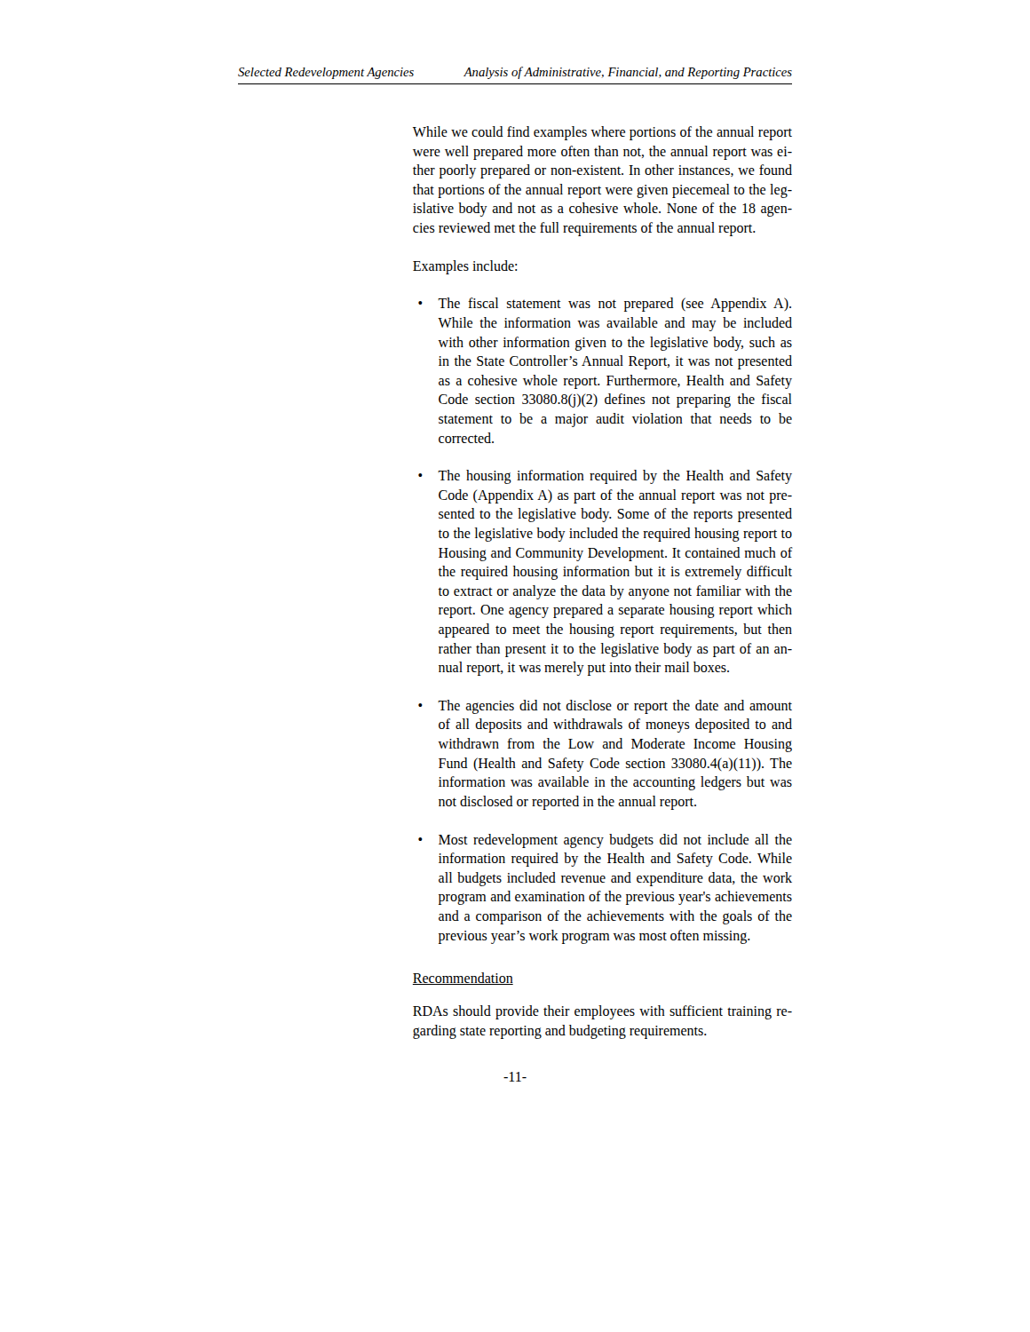Selected Redevelopment Agencies
Analysis of Administrative, Financial, and Reporting Practices
While we could find examples where portions of the annual report were well prepared more often than not, the annual report was either poorly prepared or non-existent. In other instances, we found that portions of the annual report were given piecemeal to the legislative body and not as a cohesive whole. None of the 18 agencies reviewed met the full requirements of the annual report.
Examples include:
The fiscal statement was not prepared (see Appendix A). While the information was available and may be included with other information given to the legislative body, such as in the State Controller’s Annual Report, it was not presented as a cohesive whole report. Furthermore, Health and Safety Code section 33080.8(j)(2) defines not preparing the fiscal statement to be a major audit violation that needs to be corrected.
The housing information required by the Health and Safety Code (Appendix A) as part of the annual report was not presented to the legislative body. Some of the reports presented to the legislative body included the required housing report to Housing and Community Development. It contained much of the required housing information but it is extremely difficult to extract or analyze the data by anyone not familiar with the report. One agency prepared a separate housing report which appeared to meet the housing report requirements, but then rather than present it to the legislative body as part of an annual report, it was merely put into their mail boxes.
The agencies did not disclose or report the date and amount of all deposits and withdrawals of moneys deposited to and withdrawn from the Low and Moderate Income Housing Fund (Health and Safety Code section 33080.4(a)(11)). The information was available in the accounting ledgers but was not disclosed or reported in the annual report.
Most redevelopment agency budgets did not include all the information required by the Health and Safety Code. While all budgets included revenue and expenditure data, the work program and examination of the previous year's achievements and a comparison of the achievements with the goals of the previous year’s work program was most often missing.
Recommendation
RDAs should provide their employees with sufficient training regarding state reporting and budgeting requirements.
-11-